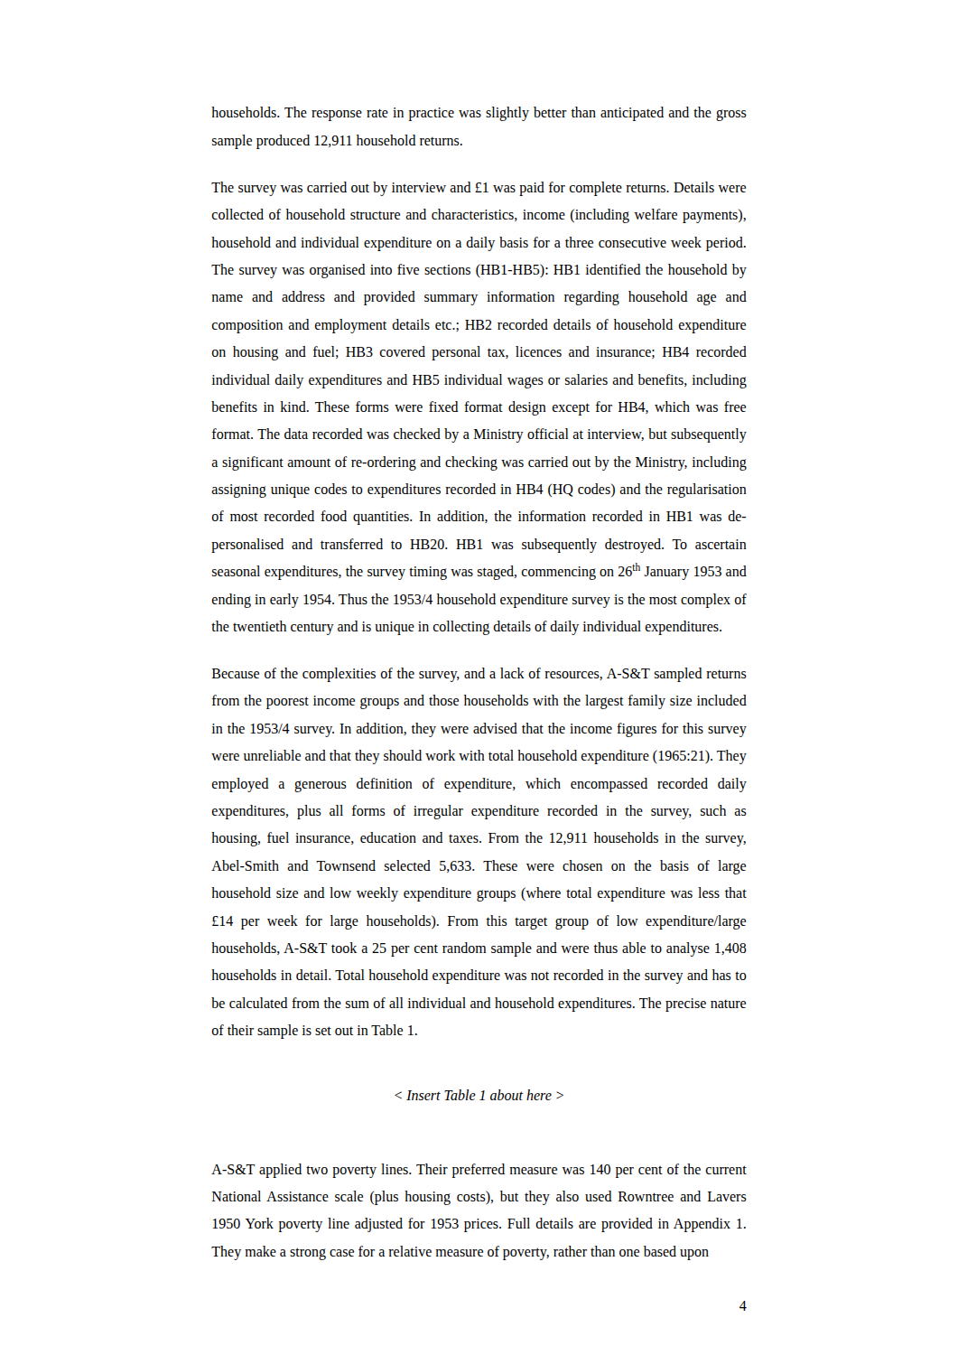households. The response rate in practice was slightly better than anticipated and the gross sample produced 12,911 household returns.
The survey was carried out by interview and £1 was paid for complete returns. Details were collected of household structure and characteristics, income (including welfare payments), household and individual expenditure on a daily basis for a three consecutive week period. The survey was organised into five sections (HB1-HB5): HB1 identified the household by name and address and provided summary information regarding household age and composition and employment details etc.; HB2 recorded details of household expenditure on housing and fuel; HB3 covered personal tax, licences and insurance; HB4 recorded individual daily expenditures and HB5 individual wages or salaries and benefits, including benefits in kind. These forms were fixed format design except for HB4, which was free format. The data recorded was checked by a Ministry official at interview, but subsequently a significant amount of re-ordering and checking was carried out by the Ministry, including assigning unique codes to expenditures recorded in HB4 (HQ codes) and the regularisation of most recorded food quantities. In addition, the information recorded in HB1 was de-personalised and transferred to HB20. HB1 was subsequently destroyed. To ascertain seasonal expenditures, the survey timing was staged, commencing on 26th January 1953 and ending in early 1954. Thus the 1953/4 household expenditure survey is the most complex of the twentieth century and is unique in collecting details of daily individual expenditures.
Because of the complexities of the survey, and a lack of resources, A-S&T sampled returns from the poorest income groups and those households with the largest family size included in the 1953/4 survey. In addition, they were advised that the income figures for this survey were unreliable and that they should work with total household expenditure (1965:21). They employed a generous definition of expenditure, which encompassed recorded daily expenditures, plus all forms of irregular expenditure recorded in the survey, such as housing, fuel insurance, education and taxes. From the 12,911 households in the survey, Abel-Smith and Townsend selected 5,633. These were chosen on the basis of large household size and low weekly expenditure groups (where total expenditure was less that £14 per week for large households). From this target group of low expenditure/large households, A-S&T took a 25 per cent random sample and were thus able to analyse 1,408 households in detail. Total household expenditure was not recorded in the survey and has to be calculated from the sum of all individual and household expenditures. The precise nature of their sample is set out in Table 1.
< Insert Table 1 about here >
A-S&T applied two poverty lines. Their preferred measure was 140 per cent of the current National Assistance scale (plus housing costs), but they also used Rowntree and Lavers 1950 York poverty line adjusted for 1953 prices. Full details are provided in Appendix 1. They make a strong case for a relative measure of poverty, rather than one based upon
4